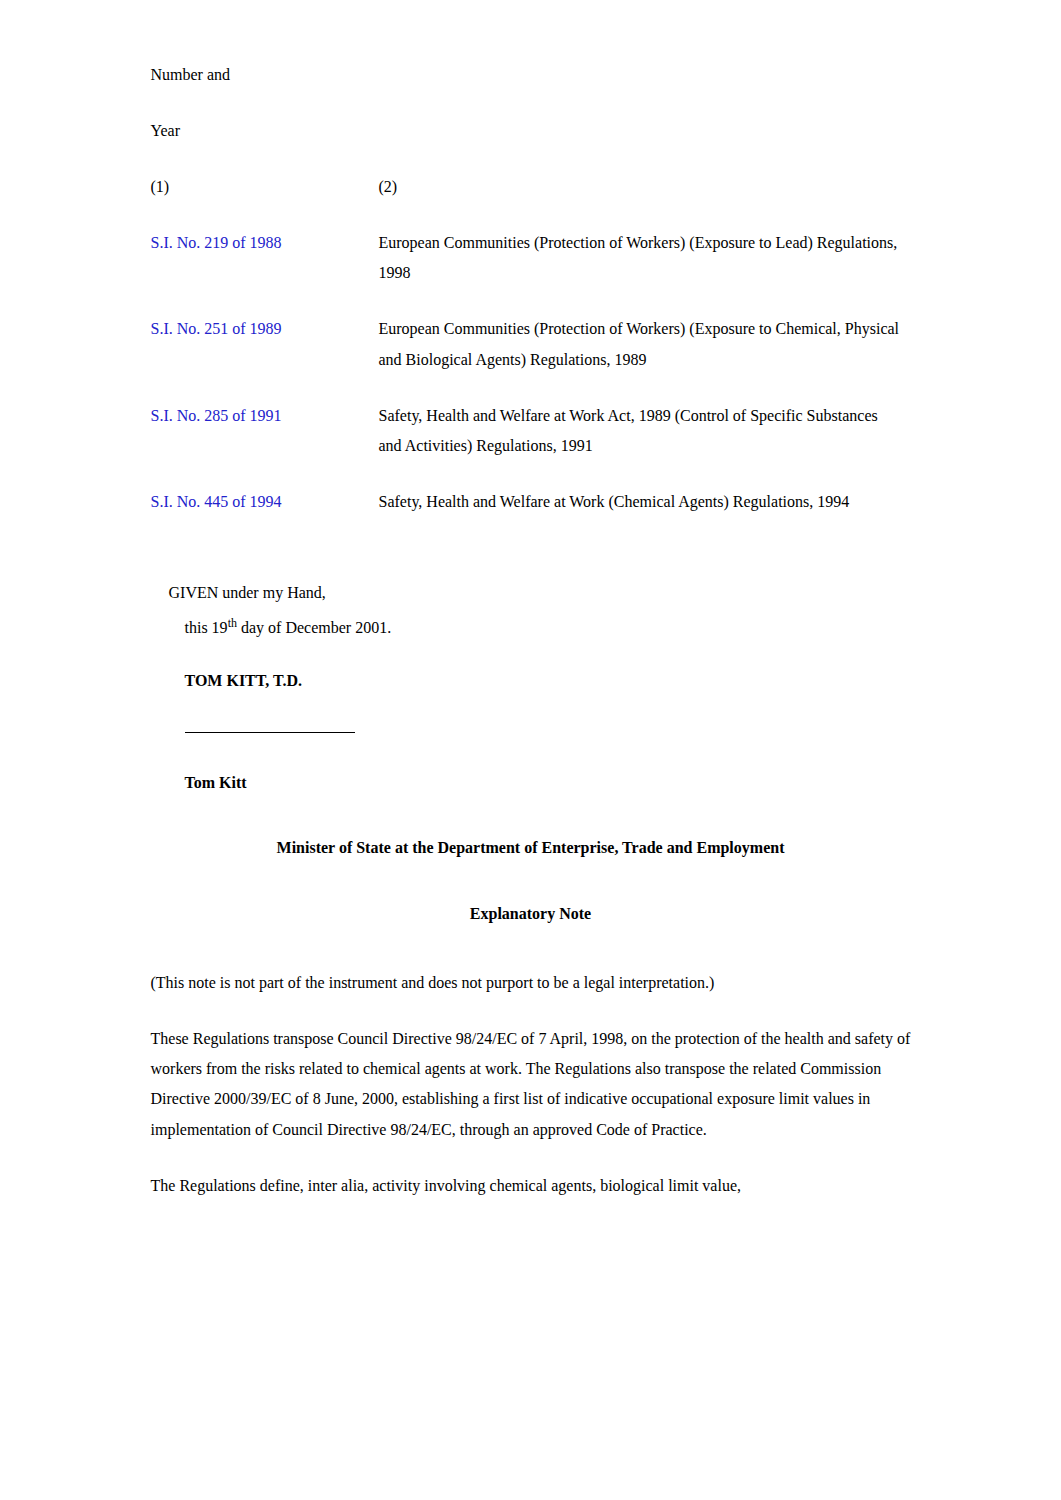| Number and | |
| Year | |
| (1) | (2) |
| S.I. No. 219 of 1988 | European Communities (Protection of Workers) (Exposure to Lead) Regulations, 1998 |
| S.I. No. 251 of 1989 | European Communities (Protection of Workers) (Exposure to Chemical, Physical and Biological Agents) Regulations, 1989 |
| S.I. No. 285 of 1991 | Safety, Health and Welfare at Work Act, 1989 (Control of Specific Substances and Activities) Regulations, 1991 |
| S.I. No. 445 of 1994 | Safety, Health and Welfare at Work (Chemical Agents) Regulations, 1994 |
GIVEN under my Hand,
this 19th day of December 2001.
TOM KITT, T.D.
Tom Kitt
Minister of State at the Department of Enterprise, Trade and Employment
Explanatory Note
(This note is not part of the instrument and does not purport to be a legal interpretation.)
These Regulations transpose Council Directive 98/24/EC of 7 April, 1998, on the protection of the health and safety of workers from the risks related to chemical agents at work. The Regulations also transpose the related Commission Directive 2000/39/EC of 8 June, 2000, establishing a first list of indicative occupational exposure limit values in implementation of Council Directive 98/24/EC, through an approved Code of Practice.
The Regulations define, inter alia, activity involving chemical agents, biological limit value,